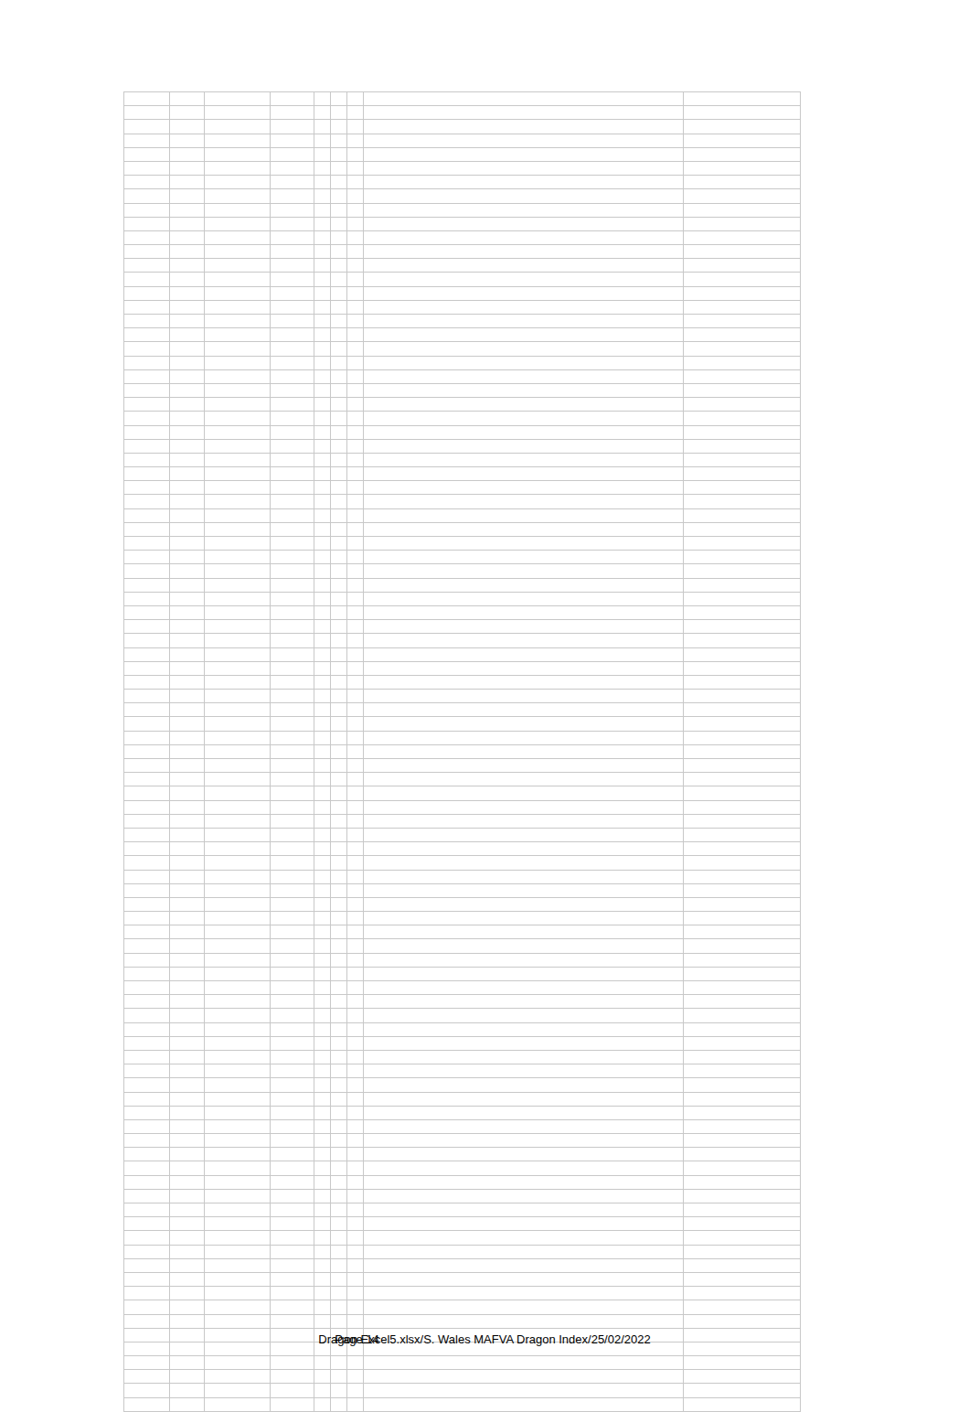Dragon Excel5.xlsx/S. Wales MAFVA Dragon Index/25/02/2022 Page 14